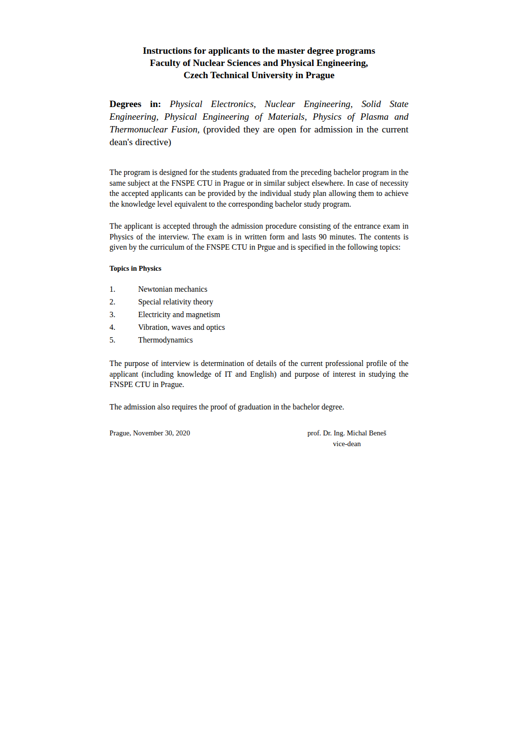Instructions for applicants to the master degree programs Faculty of Nuclear Sciences and Physical Engineering, Czech Technical University in Prague
Degrees in: Physical Electronics, Nuclear Engineering, Solid State Engineering, Physical Engineering of Materials, Physics of Plasma and Thermonuclear Fusion, (provided they are open for admission in the current dean's directive)
The program is designed for the students graduated from the preceding bachelor program in the same subject at the FNSPE CTU in Prague or in similar subject elsewhere. In case of necessity the accepted applicants can be provided by the individual study plan allowing them to achieve the knowledge level equivalent to the corresponding bachelor study program.
The applicant is accepted through the admission procedure consisting of the entrance exam in Physics of the interview. The exam is in written form and lasts 90 minutes. The contents is given by the curriculum of the FNSPE CTU in Prgue and is specified in the following topics:
Topics in Physics
1. Newtonian mechanics
2. Special relativity theory
3. Electricity and magnetism
4. Vibration, waves and optics
5. Thermodynamics
The purpose of interview is determination of details of the current professional profile of the applicant (including knowledge of IT and English) and purpose of interest in studying the FNSPE CTU in Prague.
The admission also requires the proof of graduation in the bachelor degree.
Prague, November 30, 2020
prof. Dr. Ing. Michal Beneš vice-dean